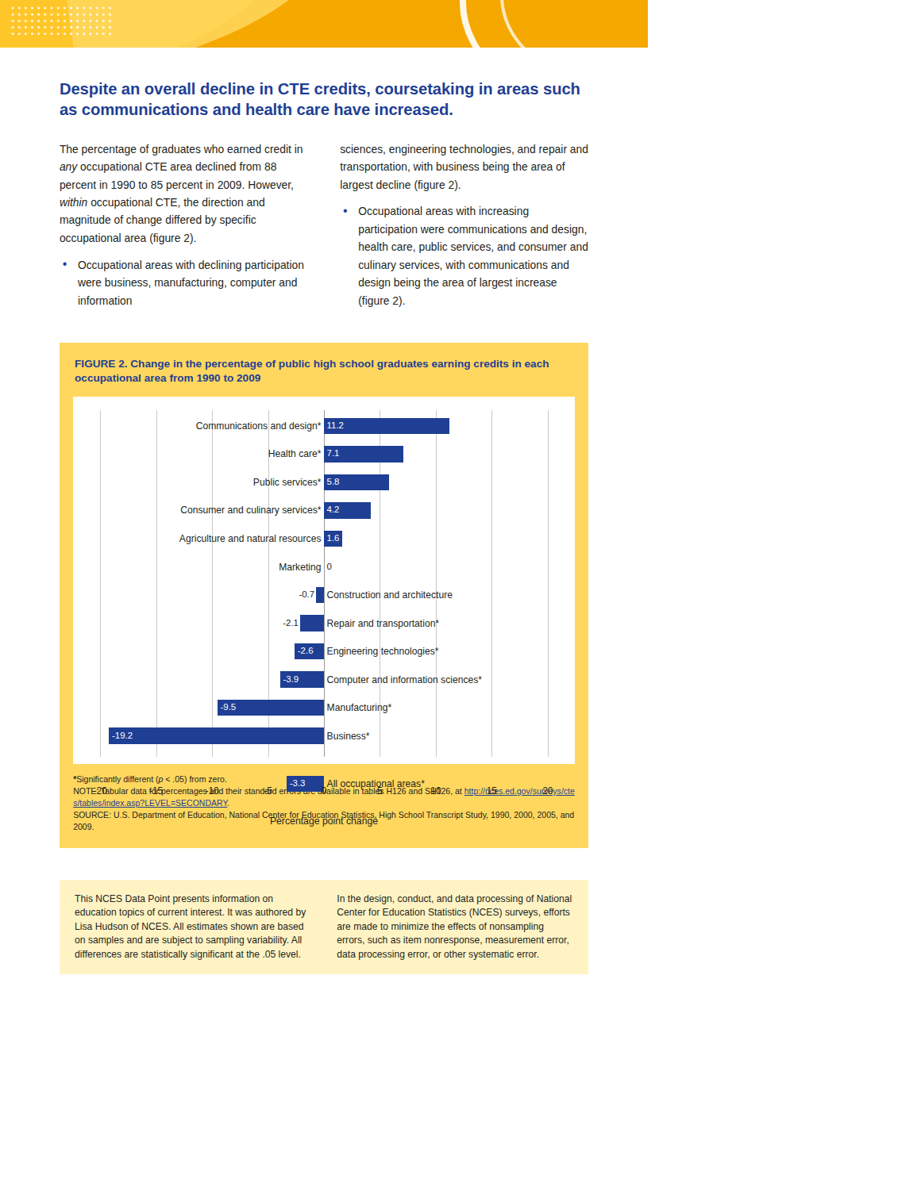Despite an overall decline in CTE credits, coursetaking in areas such as communications and health care have increased.
The percentage of graduates who earned credit in any occupational CTE area declined from 88 percent in 1990 to 85 percent in 2009. However, within occupational CTE, the direction and magnitude of change differed by specific occupational area (figure 2).
Occupational areas with declining participation were business, manufacturing, computer and information
sciences, engineering technologies, and repair and transportation, with business being the area of largest decline (figure 2).
Occupational areas with increasing participation were communications and design, health care, public services, and consumer and culinary services, with communications and design being the area of largest increase (figure 2).
FIGURE 2. Change in the percentage of public high school graduates earning credits in each occupational area from 1990 to 2009
Communications and design*
11.2
Health care*
7.1
Public services*
5.8
Consumer and culinary services*
4.2
Agriculture and natural resources
1.6
Marketing
0
-0.7
Construction and architecture
-2.1
Repair and transportation*
-2.6
Engineering technologies*
-3.9
Computer and information sciences*
-9.5
Manufacturing*
-19.2
Business*
-3.3
All occupational areas*
-20
-15
-10
-5
0
5
10
15
20
Percentage point change
*Significantly different (p < .05) from zero.
NOTE: Tabular data for percentages and their standard errors are available in tables H126 and SH126, at http://nces.ed.gov/surveys/ctes/tables/index.asp?LEVEL=SECONDARY.
SOURCE: U.S. Department of Education, National Center for Education Statistics, High School Transcript Study, 1990, 2000, 2005, and 2009.
This NCES Data Point presents information on education topics of current interest. It was authored by Lisa Hudson of NCES. All estimates shown are based on samples and are subject to sampling variability. All differences are statistically significant at the .05 level.
In the design, conduct, and data processing of National Center for Education Statistics (NCES) surveys, efforts are made to minimize the effects of nonsampling errors, such as item nonresponse, measurement error, data processing error, or other systematic error.